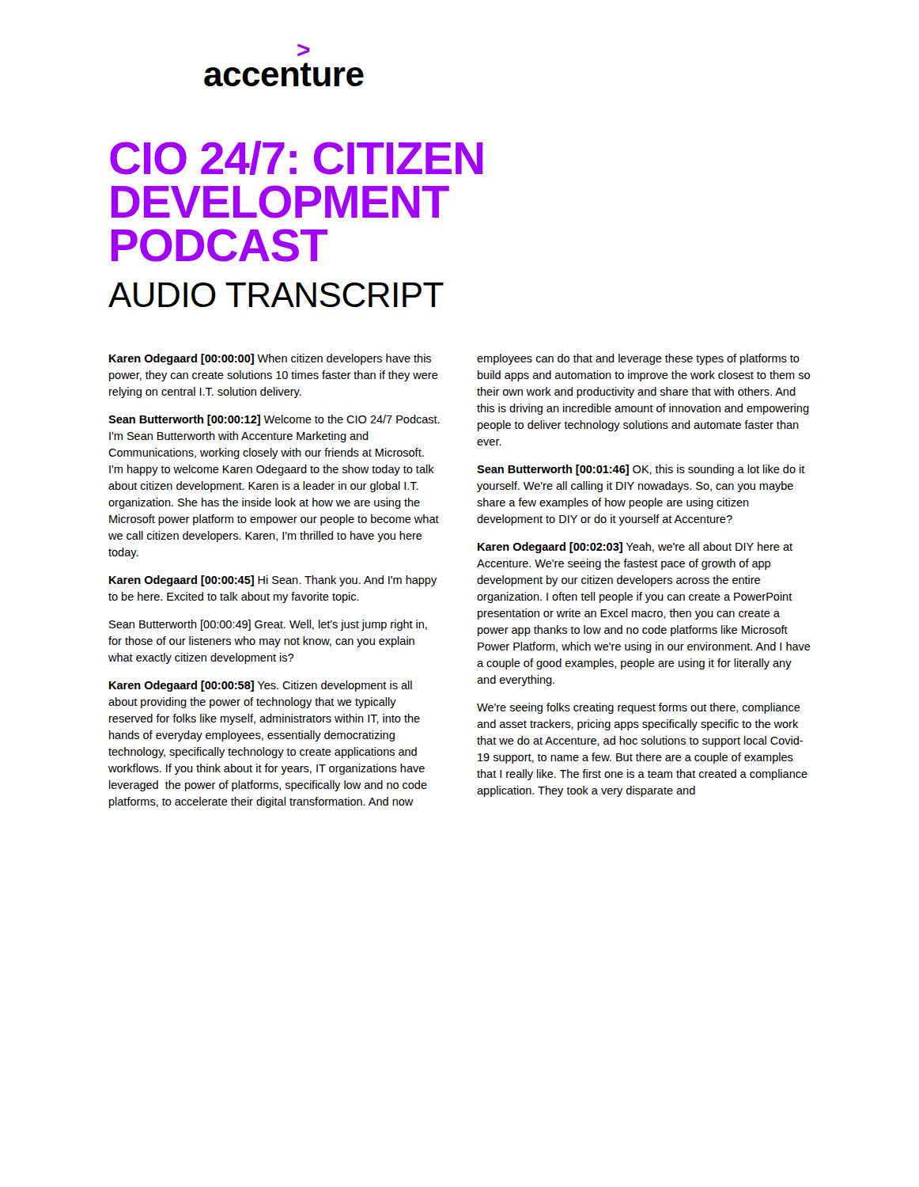>accenture
CIO 24/7: Citizen
Development
Podcast
Audio Transcript
Karen Odegaard [00:00:00] When citizen developers have this power, they can create solutions 10 times faster than if they were relying on central I.T. solution delivery.
Sean Butterworth [00:00:12] Welcome to the CIO 24/7 Podcast.
I'm Sean Butterworth with Accenture Marketing and Communications, working closely with our friends at Microsoft. I'm happy to welcome Karen Odegaard to the show today to talk about citizen development. Karen is a leader in our global I.T. organization. She has the inside look at how we are using the Microsoft power platform to empower our people to become what we call citizen developers. Karen, I'm thrilled to have you here today.
Karen Odegaard [00:00:45] Hi Sean. Thank you. And I'm happy to be here. Excited to talk about my favorite topic.
Sean Butterworth [00:00:49] Great. Well, let's just jump right in, for those of our listeners who may not know, can you explain what exactly citizen development is?
Karen Odegaard [00:00:58] Yes. Citizen development is all about providing the power of technology that we typically reserved for folks like myself, administrators within IT, into the hands of everyday employees, essentially democratizing technology, specifically technology to create applications and workflows. If you think about it for years, IT organizations have leveraged the power of platforms, specifically low and no code platforms, to accelerate their digital transformation. And now employees can do that and leverage these types of platforms to build apps and automation to improve the work closest to them so their own work and productivity and share that with others. And this is driving an incredible amount of innovation and empowering people to deliver technology solutions and automate faster than ever.
Sean Butterworth [00:01:46] OK, this is sounding a lot like do it yourself. We're all calling it DIY nowadays. So, can you maybe share a few examples of how people are using citizen development to DIY or do it yourself at Accenture?
Karen Odegaard [00:02:03] Yeah, we're all about DIY here at Accenture. We're seeing the fastest pace of growth of app development by our citizen developers across the entire organization. I often tell people if you can create a PowerPoint presentation or write an Excel macro, then you can create a power app thanks to low and no code platforms like Microsoft Power Platform, which we're using in our environment. And I have a couple of good examples, people are using it for literally any and everything.
We're seeing folks creating request forms out there, compliance and asset trackers, pricing apps specifically specific to the work that we do at Accenture, ad hoc solutions to support local Covid-19 support, to name a few. But there are a couple of examples that I really like. The first one is a team that created a compliance application. They took a very disparate and